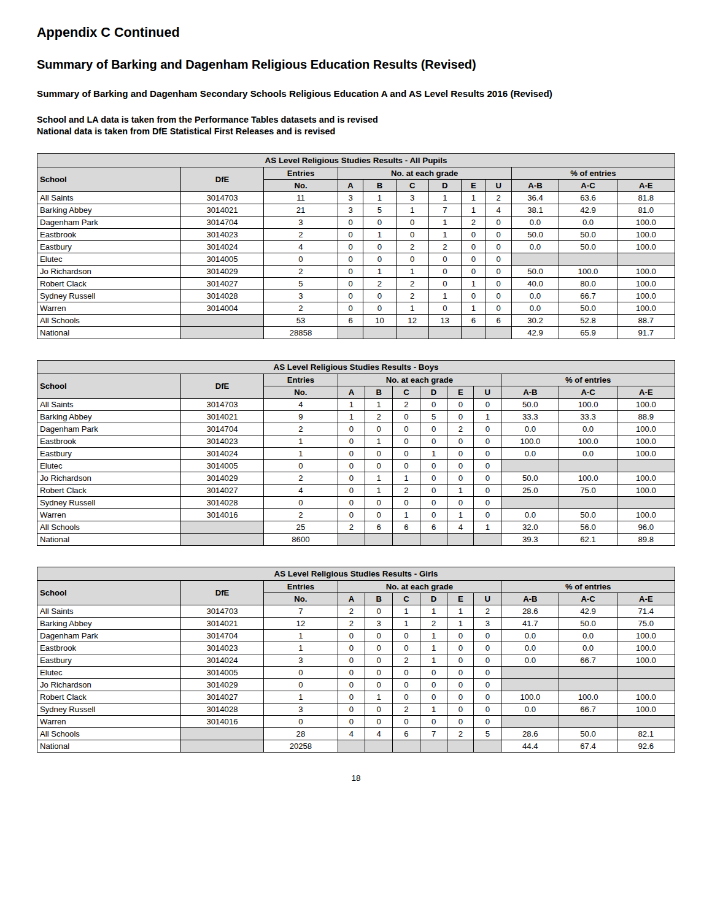Appendix C Continued
Summary of Barking and Dagenham Religious Education Results (Revised)
Summary of Barking and Dagenham Secondary Schools Religious Education A and AS Level Results 2016 (Revised)
School and LA data is taken from the Performance Tables datasets and is revised
National data is taken from DfE Statistical First Releases and is revised
AS Level Religious Studies Results - All Pupils
| School | DfE | Entries | No. at each grade | % of entries |
| --- | --- | --- | --- | --- |
| No. | A | B | C | D | E | U | A-B | A-C | A-E |
| All Saints | 3014703 | 11 | 3 | 1 | 3 | 1 | 1 | 2 | 36.4 | 63.6 | 81.8 |
| Barking Abbey | 3014021 | 21 | 3 | 5 | 1 | 7 | 1 | 4 | 38.1 | 42.9 | 81.0 |
| Dagenham Park | 3014704 | 3 | 0 | 0 | 0 | 1 | 2 | 0 | 0.0 | 0.0 | 100.0 |
| Eastbrook | 3014023 | 2 | 0 | 1 | 0 | 1 | 0 | 0 | 50.0 | 50.0 | 100.0 |
| Eastbury | 3014024 | 4 | 0 | 0 | 2 | 2 | 0 | 0 | 0.0 | 50.0 | 100.0 |
| Elutec | 3014005 | 0 | 0 | 0 | 0 | 0 | 0 | 0 | | | |
| Jo Richardson | 3014029 | 2 | 0 | 1 | 1 | 0 | 0 | 0 | 50.0 | 100.0 | 100.0 |
| Robert Clack | 3014027 | 5 | 0 | 2 | 2 | 0 | 1 | 0 | 40.0 | 80.0 | 100.0 |
| Sydney Russell | 3014028 | 3 | 0 | 0 | 2 | 1 | 0 | 0 | 0.0 | 66.7 | 100.0 |
| Warren | 3014004 | 2 | 0 | 0 | 1 | 0 | 1 | 0 | 0.0 | 50.0 | 100.0 |
| All Schools | | 53 | 6 | 10 | 12 | 13 | 6 | 6 | 30.2 | 52.8 | 88.7 |
| National | | 28858 | | | | | | | 42.9 | 65.9 | 91.7 |
AS Level Religious Studies Results - Boys
| School | DfE | Entries | No. at each grade | % of entries |
| --- | --- | --- | --- | --- |
| No. | A | B | C | D | E | U | A-B | A-C | A-E |
| All Saints | 3014703 | 4 | 1 | 1 | 2 | 0 | 0 | 0 | 50.0 | 100.0 | 100.0 |
| Barking Abbey | 3014021 | 9 | 1 | 2 | 0 | 5 | 0 | 1 | 33.3 | 33.3 | 88.9 |
| Dagenham Park | 3014704 | 2 | 0 | 0 | 0 | 0 | 2 | 0 | 0.0 | 0.0 | 100.0 |
| Eastbrook | 3014023 | 1 | 0 | 1 | 0 | 0 | 0 | 0 | 100.0 | 100.0 | 100.0 |
| Eastbury | 3014024 | 1 | 0 | 0 | 0 | 1 | 0 | 0 | 0.0 | 0.0 | 100.0 |
| Elutec | 3014005 | 0 | 0 | 0 | 0 | 0 | 0 | 0 | | | |
| Jo Richardson | 3014029 | 2 | 0 | 1 | 1 | 0 | 0 | 0 | 50.0 | 100.0 | 100.0 |
| Robert Clack | 3014027 | 4 | 0 | 1 | 2 | 0 | 1 | 0 | 25.0 | 75.0 | 100.0 |
| Sydney Russell | 3014028 | 0 | 0 | 0 | 0 | 0 | 0 | 0 | | | |
| Warren | 3014016 | 2 | 0 | 0 | 1 | 0 | 1 | 0 | 0.0 | 50.0 | 100.0 |
| All Schools | | 25 | 2 | 6 | 6 | 6 | 4 | 1 | 32.0 | 56.0 | 96.0 |
| National | | 8600 | | | | | | | 39.3 | 62.1 | 89.8 |
AS Level Religious Studies Results - Girls
| School | DfE | Entries | No. at each grade | % of entries |
| --- | --- | --- | --- | --- |
| No. | A | B | C | D | E | U | A-B | A-C | A-E |
| All Saints | 3014703 | 7 | 2 | 0 | 1 | 1 | 1 | 2 | 28.6 | 42.9 | 71.4 |
| Barking Abbey | 3014021 | 12 | 2 | 3 | 1 | 2 | 1 | 3 | 41.7 | 50.0 | 75.0 |
| Dagenham Park | 3014704 | 1 | 0 | 0 | 0 | 1 | 0 | 0 | 0.0 | 0.0 | 100.0 |
| Eastbrook | 3014023 | 1 | 0 | 0 | 0 | 1 | 0 | 0 | 0.0 | 0.0 | 100.0 |
| Eastbury | 3014024 | 3 | 0 | 0 | 2 | 1 | 0 | 0 | 0.0 | 66.7 | 100.0 |
| Elutec | 3014005 | 0 | 0 | 0 | 0 | 0 | 0 | 0 | | | |
| Jo Richardson | 3014029 | 0 | 0 | 0 | 0 | 0 | 0 | 0 | | | |
| Robert Clack | 3014027 | 1 | 0 | 1 | 0 | 0 | 0 | 0 | 100.0 | 100.0 | 100.0 |
| Sydney Russell | 3014028 | 3 | 0 | 0 | 2 | 1 | 0 | 0 | 0.0 | 66.7 | 100.0 |
| Warren | 3014016 | 0 | 0 | 0 | 0 | 0 | 0 | 0 | | | |
| All Schools | | 28 | 4 | 4 | 6 | 7 | 2 | 5 | 28.6 | 50.0 | 82.1 |
| National | | 20258 | | | | | | | 44.4 | 67.4 | 92.6 |
18